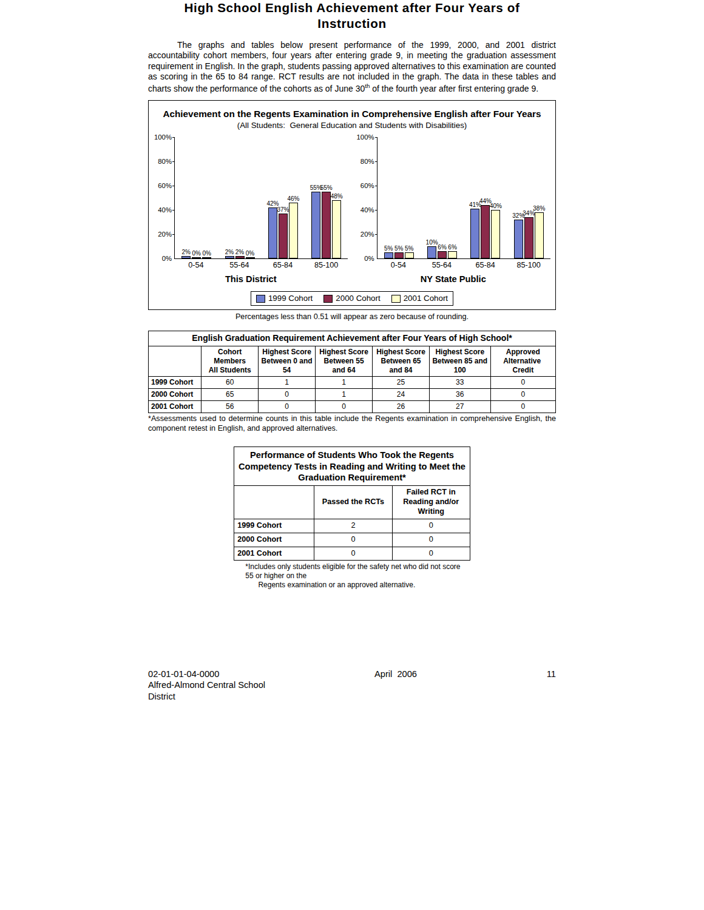High School English Achievement after Four Years of Instruction
The graphs and tables below present performance of the 1999, 2000, and 2001 district accountability cohort members, four years after entering grade 9, in meeting the graduation assessment requirement in English. In the graph, students passing approved alternatives to this examination are counted as scoring in the 65 to 84 range. RCT results are not included in the graph. The data in these tables and charts show the performance of the cohorts as of June 30th of the fourth year after first entering grade 9.
Achievement on the Regents Examination in Comprehensive English after Four Years
(All Students: General Education and Students with Disabilities)
100% 80% 60% 40% 20% 0%
2%
0%
0%
2%
2%
0%
42%
37%
46%
55%
55%
48%
0-5455-6465-8485-100
100% 80% 60% 40% 20% 0%
5%
5%
5%
10%
6%
6%
41%
44%
40%
32%
34%
38%
0-5455-6465-8485-100
This District
NY State Public
1999 Cohort
2000 Cohort
2001 Cohort
Percentages less than 0.51 will appear as zero because of rounding.
| English Graduation Requirement Achievement after Four Years of High School* |
| --- |
| | Cohort Members All Students | Highest Score Between 0 and 54 | Highest Score Between 55 and 64 | Highest Score Between 65 and 84 | Highest Score Between 85 and 100 | Approved Alternative Credit |
| 1999 Cohort | 60 | 1 | 1 | 25 | 33 | 0 |
| 2000 Cohort | 65 | 0 | 1 | 24 | 36 | 0 |
| 2001 Cohort | 56 | 0 | 0 | 26 | 27 | 0 |
*Assessments used to determine counts in this table include the Regents examination in comprehensive English, the component retest in English, and approved alternatives.
| Performance of Students Who Took the Regents Competency Tests in Reading and Writing to Meet the Graduation Requirement* |
| --- |
| | Passed the RCTs | Failed RCT in Reading and/or Writing |
| 1999 Cohort | 2 | 0 |
| 2000 Cohort | 0 | 0 |
| 2001 Cohort | 0 | 0 |
*Includes only students eligible for the safety net who did not score 55 or higher on the Regents examination or an approved alternative.
02-01-01-04-0000
April 2006
11
Alfred-Almond Central School District